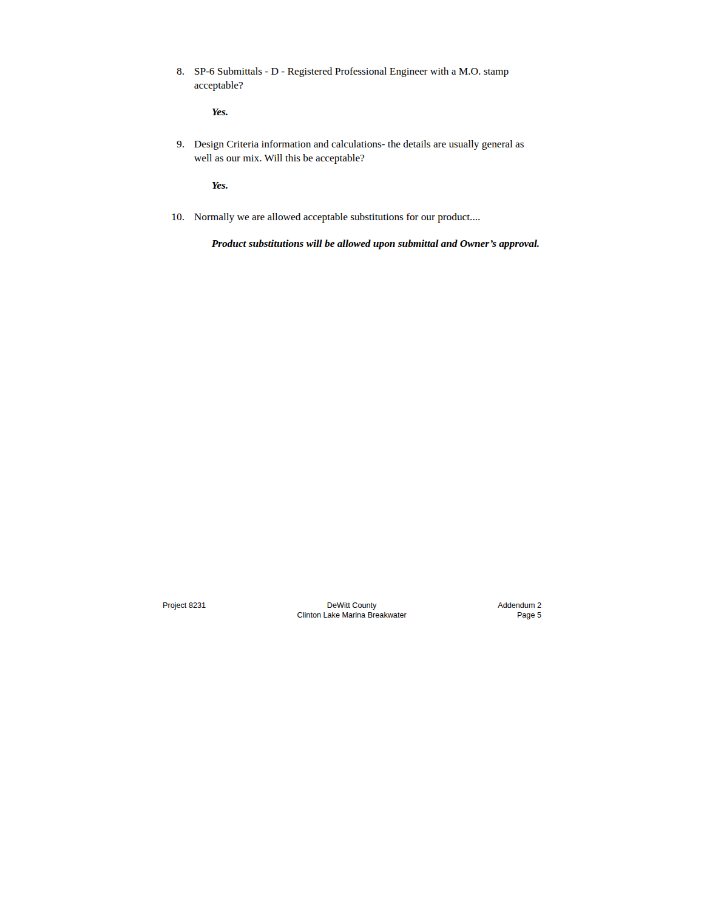SP-6 Submittals - D - Registered Professional Engineer with a M.O. stamp acceptable?
Yes.
Design Criteria information and calculations- the details are usually general as well as our mix. Will this be acceptable?
Yes.
Normally we are allowed acceptable substitutions for our product....
Product substitutions will be allowed upon submittal and Owner’s approval.
Project 8231
DeWitt County
Clinton Lake Marina Breakwater
Addendum 2
Page 5